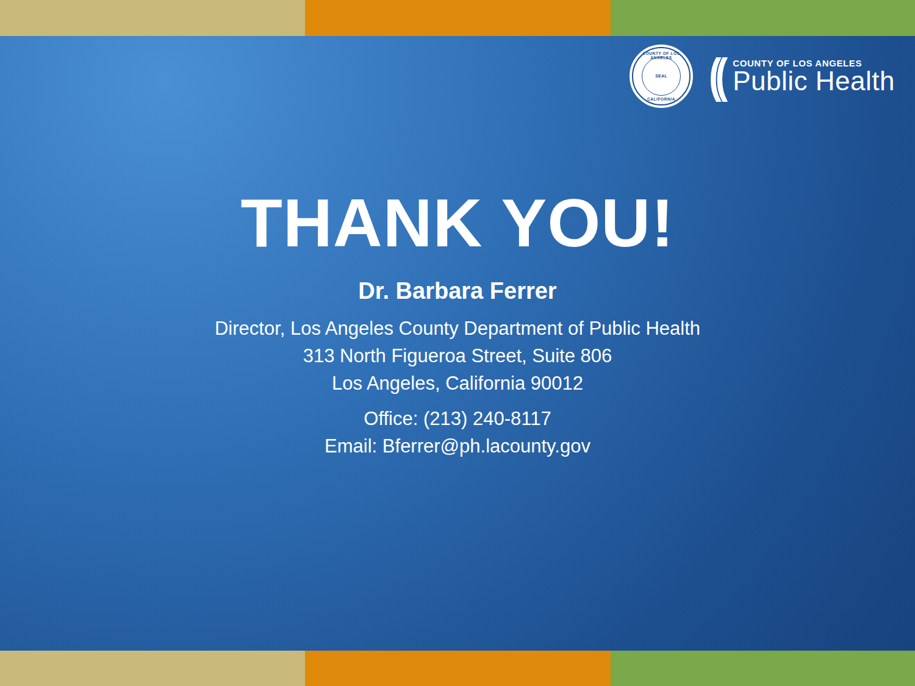County of Los Angeles
SEAL
California
(( County of Los Angeles Public Health
THANK YOU!
Dr. Barbara Ferrer
Director, Los Angeles County Department of Public Health
313 North Figueroa Street, Suite 806
Los Angeles, California 90012
Office: (213) 240-8117
Email: Bferrer@ph.lacounty.gov